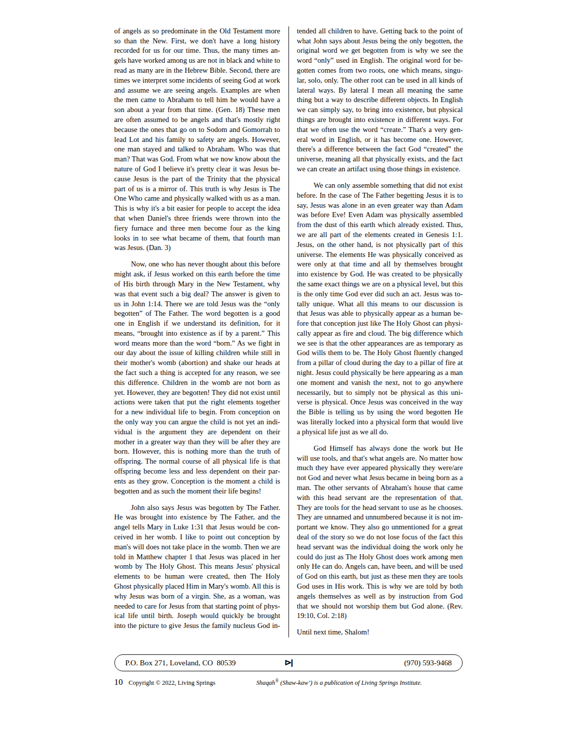of angels as so predominate in the Old Testament more so than the New. First, we don't have a long history recorded for us for our time. Thus, the many times angels have worked among us are not in black and white to read as many are in the Hebrew Bible. Second, there are times we interpret some incidents of seeing God at work and assume we are seeing angels. Examples are when the men came to Abraham to tell him he would have a son about a year from that time. (Gen. 18) These men are often assumed to be angels and that's mostly right because the ones that go on to Sodom and Gomorrah to lead Lot and his family to safety are angels. However, one man stayed and talked to Abraham. Who was that man? That was God. From what we now know about the nature of God I believe it's pretty clear it was Jesus because Jesus is the part of the Trinity that the physical part of us is a mirror of. This truth is why Jesus is The One Who came and physically walked with us as a man. This is why it's a bit easier for people to accept the idea that when Daniel's three friends were thrown into the fiery furnace and three men become four as the king looks in to see what became of them, that fourth man was Jesus. (Dan. 3)
Now, one who has never thought about this before might ask, if Jesus worked on this earth before the time of His birth through Mary in the New Testament, why was that event such a big deal? The answer is given to us in John 1:14. There we are told Jesus was the “only begotten” of The Father. The word begotten is a good one in English if we understand its definition, for it means, “brought into existence as if by a parent.” This word means more than the word “born.” As we fight in our day about the issue of killing children while still in their mother's womb (abortion) and shake our heads at the fact such a thing is accepted for any reason, we see this difference. Children in the womb are not born as yet. However, they are begotten! They did not exist until actions were taken that put the right elements together for a new individual life to begin. From conception on the only way you can argue the child is not yet an individual is the argument they are dependent on their mother in a greater way than they will be after they are born. However, this is nothing more than the truth of offspring. The normal course of all physical life is that offspring become less and less dependent on their parents as they grow. Conception is the moment a child is begotten and as such the moment their life begins!
John also says Jesus was begotten by The Father. He was brought into existence by The Father, and the angel tells Mary in Luke 1:31 that Jesus would be conceived in her womb. I like to point out conception by man's will does not take place in the womb. Then we are told in Matthew chapter 1 that Jesus was placed in her womb by The Holy Ghost. This means Jesus' physical elements to be human were created, then The Holy Ghost physically placed Him in Mary's womb. All this is why Jesus was born of a virgin. She, as a woman, was needed to care for Jesus from that starting point of physical life until birth. Joseph would quickly be brought into the picture to give Jesus the family nucleus God intended all children to have. Getting back to the point of what John says about Jesus being the only begotten, the original word we get begotten from is why we see the word “only” used in English. The original word for begotten comes from two roots, one which means, singular, solo, only. The other root can be used in all kinds of lateral ways. By lateral I mean all meaning the same thing but a way to describe different objects. In English we can simply say, to bring into existence, but physical things are brought into existence in different ways. For that we often use the word “create.” That's a very general word in English, or it has become one. However, there's a difference between the fact God “created” the universe, meaning all that physically exists, and the fact we can create an artifact using those things in existence.
We can only assemble something that did not exist before. In the case of The Father begetting Jesus it is to say, Jesus was alone in an even greater way than Adam was before Eve! Even Adam was physically assembled from the dust of this earth which already existed. Thus, we are all part of the elements created in Genesis 1:1. Jesus, on the other hand, is not physically part of this universe. The elements He was physically conceived as were only at that time and all by themselves brought into existence by God. He was created to be physically the same exact things we are on a physical level, but this is the only time God ever did such an act. Jesus was totally unique. What all this means to our discussion is that Jesus was able to physically appear as a human before that conception just like The Holy Ghost can physically appear as fire and cloud. The big difference which we see is that the other appearances are as temporary as God wills them to be. The Holy Ghost fluently changed from a pillar of cloud during the day to a pillar of fire at night. Jesus could physically be here appearing as a man one moment and vanish the next, not to go anywhere necessarily, but to simply not be physical as this universe is physical. Once Jesus was conceived in the way the Bible is telling us by using the word begotten He was literally locked into a physical form that would live a physical life just as we all do.
God Himself has always done the work but He will use tools, and that's what angels are. No matter how much they have ever appeared physically they were/are not God and never what Jesus became in being born as a man. The other servants of Abraham's house that came with this head servant are the representation of that. They are tools for the head servant to use as he chooses. They are unnamed and unnumbered because it is not important we know. They also go unmentioned for a great deal of the story so we do not lose focus of the fact this head servant was the individual doing the work only he could do just as The Holy Ghost does work among men only He can do. Angels can, have been, and will be used of God on this earth, but just as these men they are tools God uses in His work. This is why we are told by both angels themselves as well as by instruction from God that we should not worship them but God alone. (Rev. 19:10, Col. 2:18)
Until next time, Shalom!
P.O. Box 271, Loveland, CO 80539 ⊳| (970) 593-9468
10 Copyright © 2022, Living Springs Shaqah® (Shaw-kaw’) is a publication of Living Springs Institute.